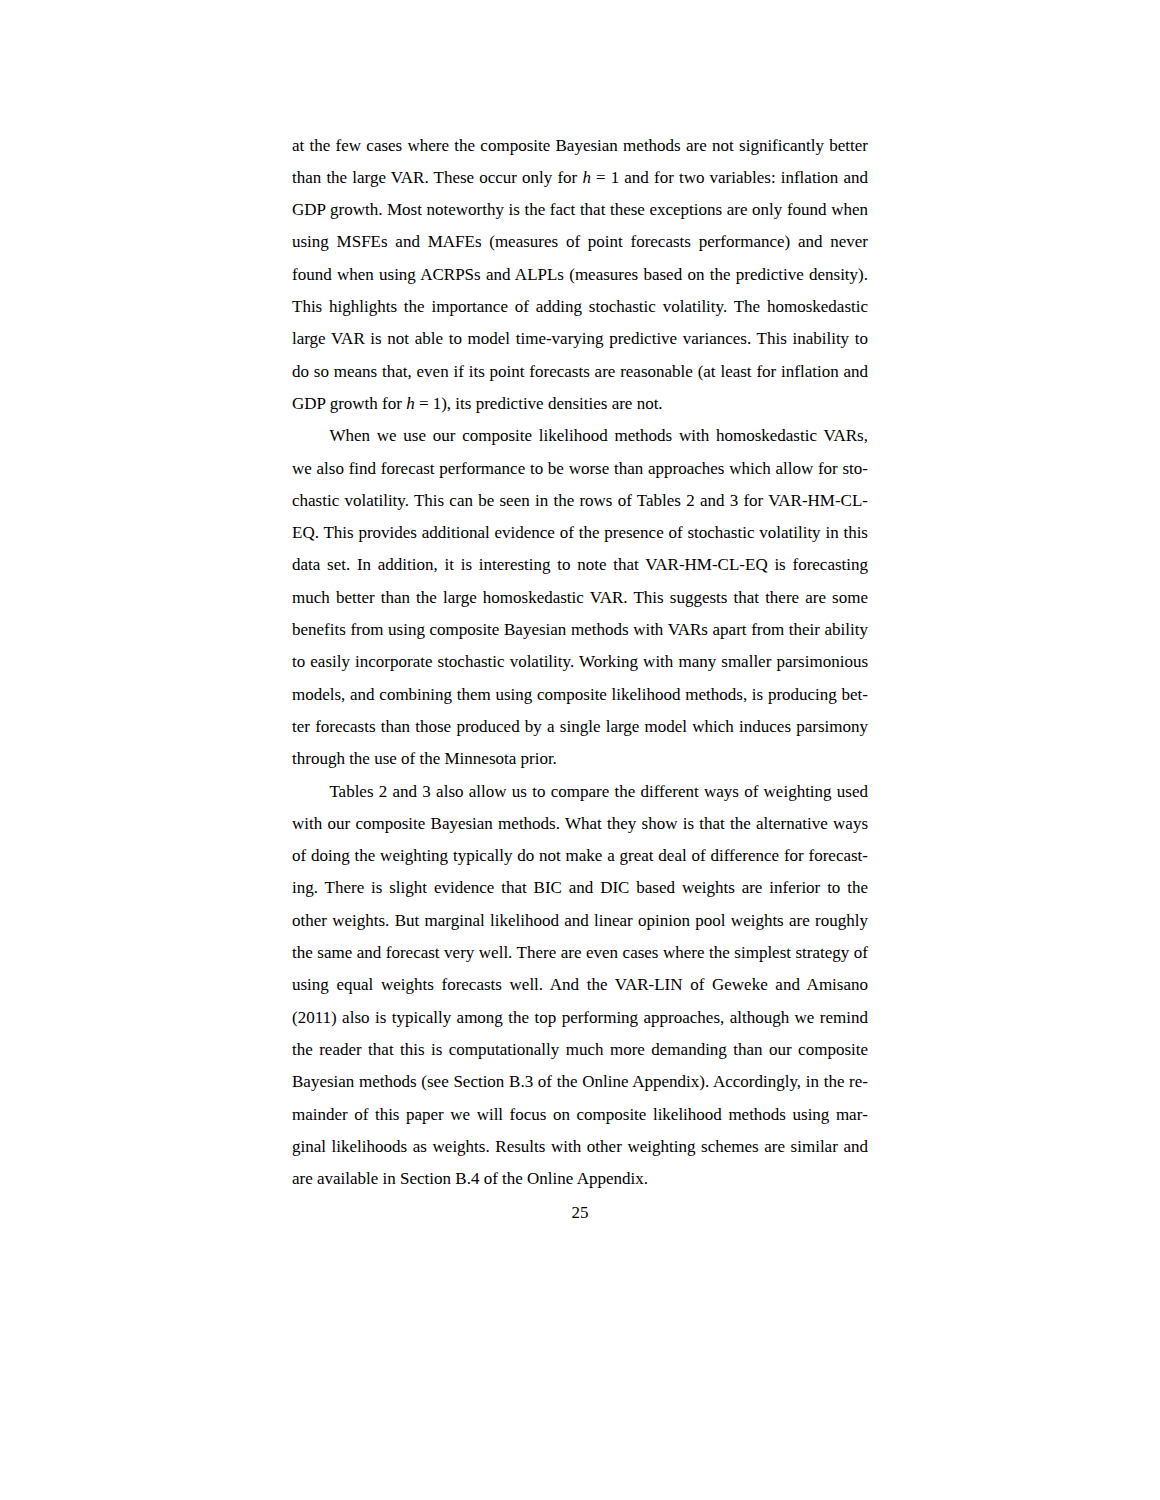at the few cases where the composite Bayesian methods are not significantly better than the large VAR. These occur only for h = 1 and for two variables: inflation and GDP growth. Most noteworthy is the fact that these exceptions are only found when using MSFEs and MAFEs (measures of point forecasts performance) and never found when using ACRPSs and ALPLs (measures based on the predictive density). This highlights the importance of adding stochastic volatility. The homoskedastic large VAR is not able to model time-varying predictive variances. This inability to do so means that, even if its point forecasts are reasonable (at least for inflation and GDP growth for h = 1), its predictive densities are not.
When we use our composite likelihood methods with homoskedastic VARs, we also find forecast performance to be worse than approaches which allow for stochastic volatility. This can be seen in the rows of Tables 2 and 3 for VAR-HM-CL-EQ. This provides additional evidence of the presence of stochastic volatility in this data set. In addition, it is interesting to note that VAR-HM-CL-EQ is forecasting much better than the large homoskedastic VAR. This suggests that there are some benefits from using composite Bayesian methods with VARs apart from their ability to easily incorporate stochastic volatility. Working with many smaller parsimonious models, and combining them using composite likelihood methods, is producing better forecasts than those produced by a single large model which induces parsimony through the use of the Minnesota prior.
Tables 2 and 3 also allow us to compare the different ways of weighting used with our composite Bayesian methods. What they show is that the alternative ways of doing the weighting typically do not make a great deal of difference for forecasting. There is slight evidence that BIC and DIC based weights are inferior to the other weights. But marginal likelihood and linear opinion pool weights are roughly the same and forecast very well. There are even cases where the simplest strategy of using equal weights forecasts well. And the VAR-LIN of Geweke and Amisano (2011) also is typically among the top performing approaches, although we remind the reader that this is computationally much more demanding than our composite Bayesian methods (see Section B.3 of the Online Appendix). Accordingly, in the remainder of this paper we will focus on composite likelihood methods using marginal likelihoods as weights. Results with other weighting schemes are similar and are available in Section B.4 of the Online Appendix.
25